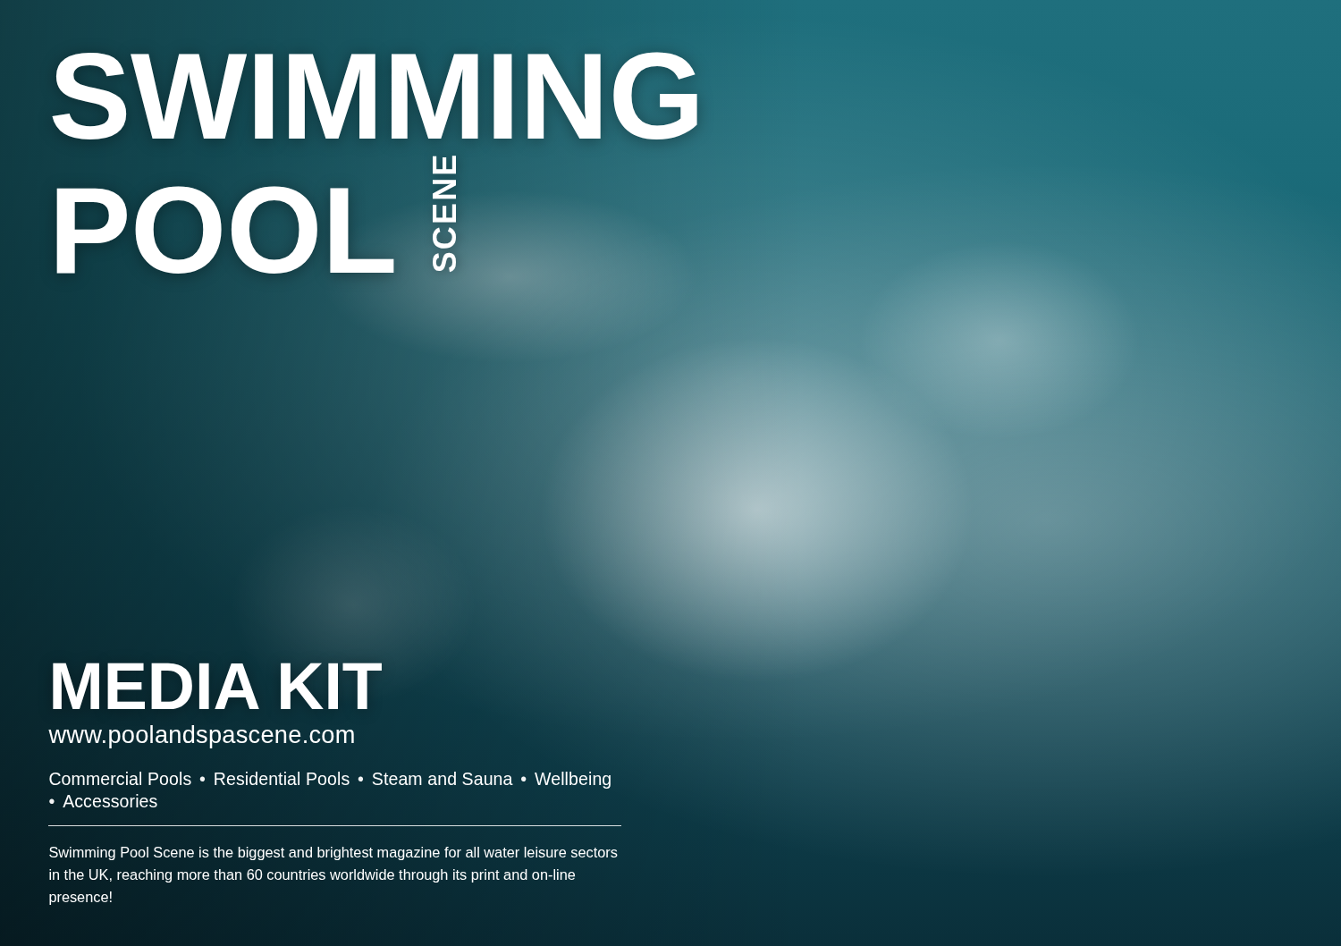Swimming Pool Scene Scene
Media Kit
www.poolandspascene.com
Commercial Pools
Residential Pools
Steam and Sauna
Wellbeing
Accessories
Swimming Pool Scene is the biggest and brightest magazine for all water leisure sectors in the UK, reaching more than 60 countries worldwide through its print and on-line presence!